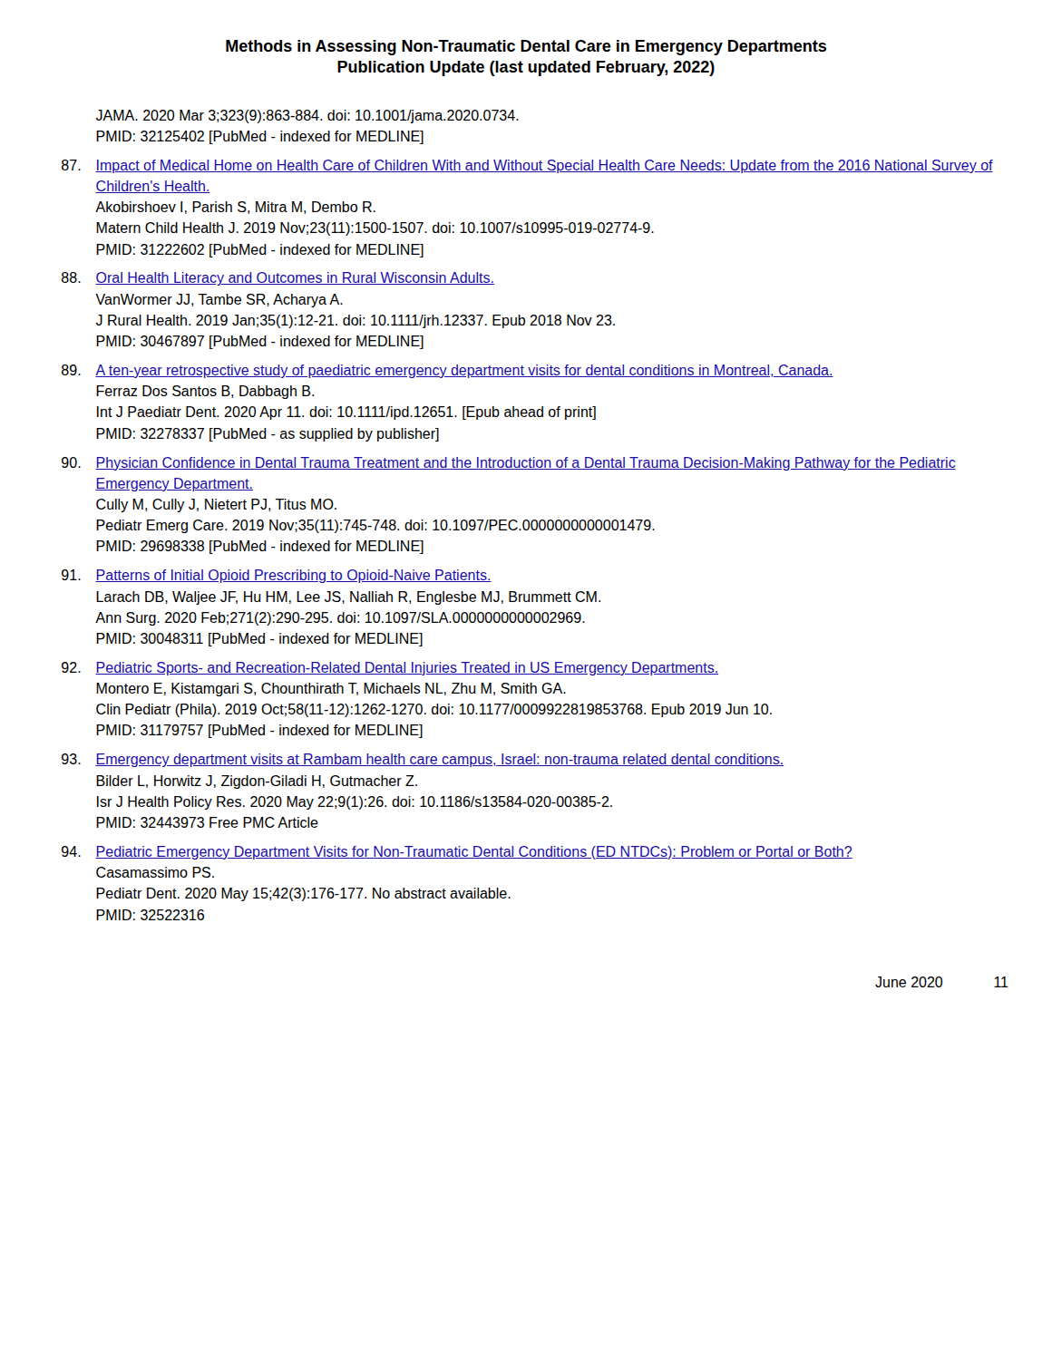Methods in Assessing Non-Traumatic Dental Care in Emergency Departments
Publication Update (last updated February, 2022)
JAMA. 2020 Mar 3;323(9):863-884. doi: 10.1001/jama.2020.0734.
PMID: 32125402 [PubMed - indexed for MEDLINE]
87.
Impact of Medical Home on Health Care of Children With and Without Special Health Care Needs: Update from the 2016 National Survey of Children's Health.
Akobirshoev I, Parish S, Mitra M, Dembo R.
Matern Child Health J. 2019 Nov;23(11):1500-1507. doi: 10.1007/s10995-019-02774-9.
PMID: 31222602 [PubMed - indexed for MEDLINE]
88.
Oral Health Literacy and Outcomes in Rural Wisconsin Adults.
VanWormer JJ, Tambe SR, Acharya A.
J Rural Health. 2019 Jan;35(1):12-21. doi: 10.1111/jrh.12337. Epub 2018 Nov 23.
PMID: 30467897 [PubMed - indexed for MEDLINE]
89.
A ten-year retrospective study of paediatric emergency department visits for dental conditions in Montreal, Canada.
Ferraz Dos Santos B, Dabbagh B.
Int J Paediatr Dent. 2020 Apr 11. doi: 10.1111/ipd.12651. [Epub ahead of print]
PMID: 32278337 [PubMed - as supplied by publisher]
90.
Physician Confidence in Dental Trauma Treatment and the Introduction of a Dental Trauma Decision-Making Pathway for the Pediatric Emergency Department.
Cully M, Cully J, Nietert PJ, Titus MO.
Pediatr Emerg Care. 2019 Nov;35(11):745-748. doi: 10.1097/PEC.0000000000001479.
PMID: 29698338 [PubMed - indexed for MEDLINE]
91.
Patterns of Initial Opioid Prescribing to Opioid-Naive Patients.
Larach DB, Waljee JF, Hu HM, Lee JS, Nalliah R, Englesbe MJ, Brummett CM.
Ann Surg. 2020 Feb;271(2):290-295. doi: 10.1097/SLA.0000000000002969.
PMID: 30048311 [PubMed - indexed for MEDLINE]
92.
Pediatric Sports- and Recreation-Related Dental Injuries Treated in US Emergency Departments.
Montero E, Kistamgari S, Chounthirath T, Michaels NL, Zhu M, Smith GA.
Clin Pediatr (Phila). 2019 Oct;58(11-12):1262-1270. doi: 10.1177/0009922819853768. Epub 2019 Jun 10.
PMID: 31179757 [PubMed - indexed for MEDLINE]
93.
Emergency department visits at Rambam health care campus, Israel: non-trauma related dental conditions.
Bilder L, Horwitz J, Zigdon-Giladi H, Gutmacher Z.
Isr J Health Policy Res. 2020 May 22;9(1):26. doi: 10.1186/s13584-020-00385-2.
PMID: 32443973 Free PMC Article
94.
Pediatric Emergency Department Visits for Non-Traumatic Dental Conditions (ED NTDCs): Problem or Portal or Both?
Casamassimo PS.
Pediatr Dent. 2020 May 15;42(3):176-177. No abstract available.
PMID: 32522316
June 2020 11